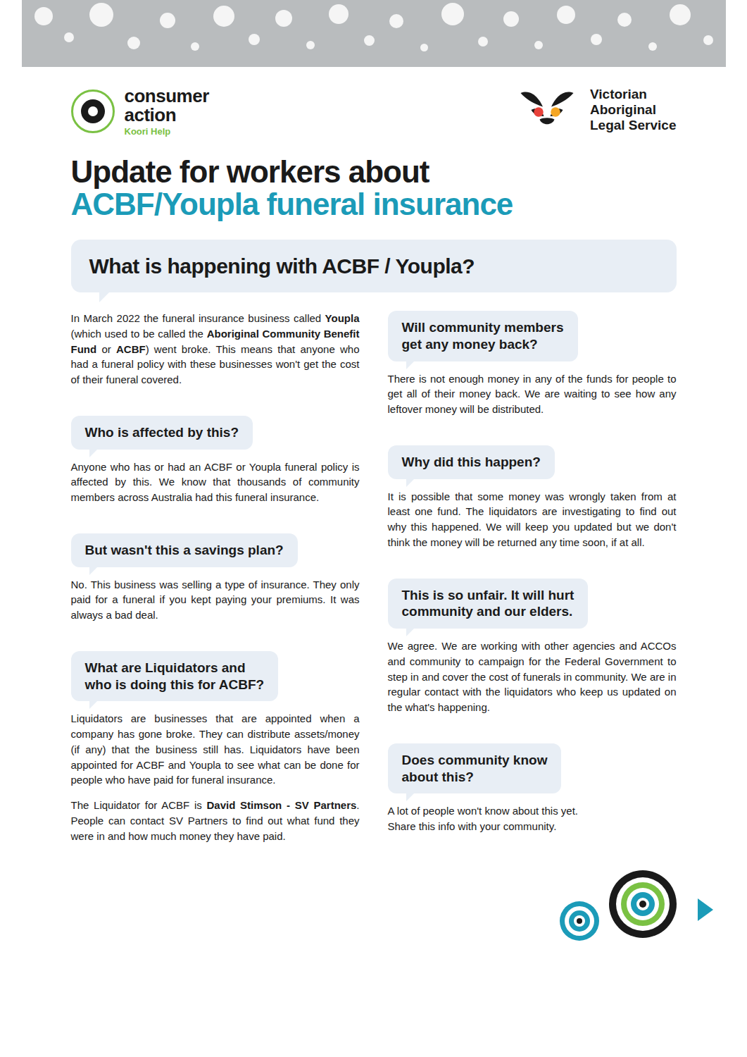consumer
action
Koori Help
Victorian
Aboriginal
Legal Service
Update for workers about
ACBF/Youpla funeral insurance
What is happening with ACBF / Youpla?
In March 2022 the funeral insurance business called Youpla (which used to be called the Aboriginal Community Benefit Fund or ACBF) went broke. This means that anyone who had a funeral policy with these businesses won't get the cost of their funeral covered.
Who is affected by this?
Anyone who has or had an ACBF or Youpla funeral policy is affected by this. We know that thousands of community members across Australia had this funeral insurance.
But wasn't this a savings plan?
No. This business was selling a type of insurance. They only paid for a funeral if you kept paying your premiums. It was always a bad deal.
What are Liquidators and
who is doing this for ACBF?
Liquidators are businesses that are appointed when a company has gone broke. They can distribute assets/money (if any) that the business still has. Liquidators have been appointed for ACBF and Youpla to see what can be done for people who have paid for funeral insurance.
The Liquidator for ACBF is David Stimson - SV Partners. People can contact SV Partners to find out what fund they were in and how much money they have paid.
Will community members
get any money back?
There is not enough money in any of the funds for people to get all of their money back. We are waiting to see how any leftover money will be distributed.
Why did this happen?
It is possible that some money was wrongly taken from at least one fund. The liquidators are investigating to find out why this happened. We will keep you updated but we don't think the money will be returned any time soon, if at all.
This is so unfair. It will hurt
community and our elders.
We agree. We are working with other agencies and ACCOs and community to campaign for the Federal Government to step in and cover the cost of funerals in community. We are in regular contact with the liquidators who keep us updated on the what's happening.
Does community know
about this?
A lot of people won't know about this yet.
Share this info with your community.